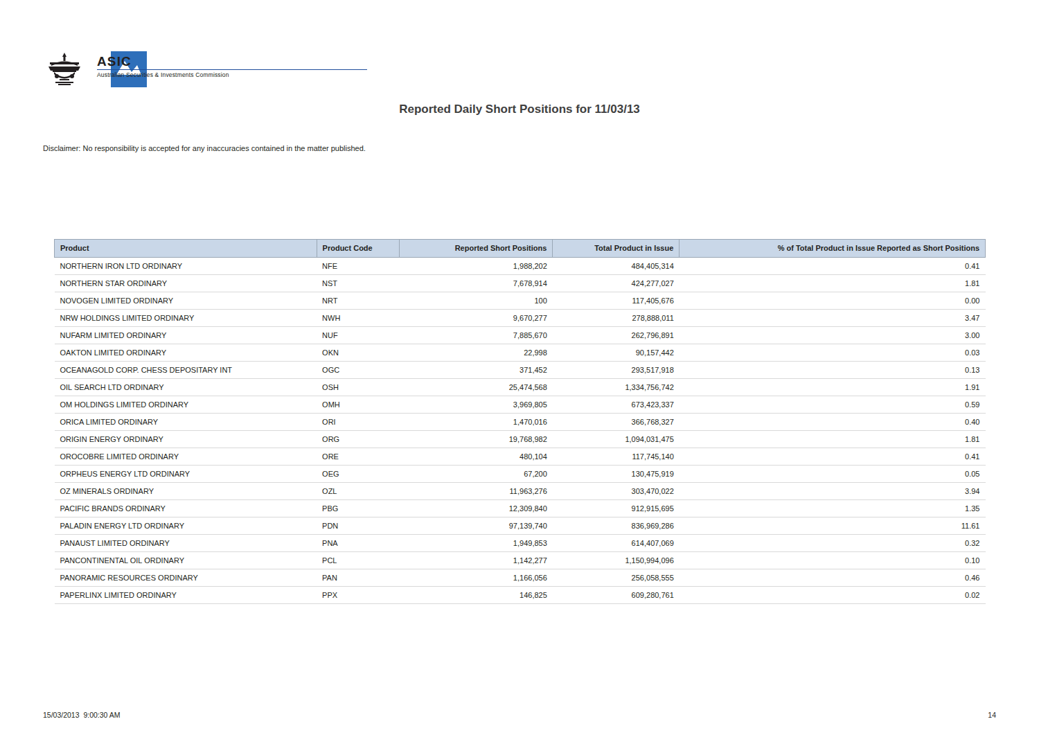ASIC
Australian Securities & Investments Commission
Reported Daily Short Positions for 11/03/13
Disclaimer: No responsibility is accepted for any inaccuracies contained in the matter published.
| Product | Product Code | Reported Short Positions | Total Product in Issue | % of Total Product in Issue Reported as Short Positions |
| --- | --- | --- | --- | --- |
| NORTHERN IRON LTD ORDINARY | NFE | 1,988,202 | 484,405,314 | 0.41 |
| NORTHERN STAR ORDINARY | NST | 7,678,914 | 424,277,027 | 1.81 |
| NOVOGEN LIMITED ORDINARY | NRT | 100 | 117,405,676 | 0.00 |
| NRW HOLDINGS LIMITED ORDINARY | NWH | 9,670,277 | 278,888,011 | 3.47 |
| NUFARM LIMITED ORDINARY | NUF | 7,885,670 | 262,796,891 | 3.00 |
| OAKTON LIMITED ORDINARY | OKN | 22,998 | 90,157,442 | 0.03 |
| OCEANAGOLD CORP. CHESS DEPOSITARY INT | OGC | 371,452 | 293,517,918 | 0.13 |
| OIL SEARCH LTD ORDINARY | OSH | 25,474,568 | 1,334,756,742 | 1.91 |
| OM HOLDINGS LIMITED ORDINARY | OMH | 3,969,805 | 673,423,337 | 0.59 |
| ORICA LIMITED ORDINARY | ORI | 1,470,016 | 366,768,327 | 0.40 |
| ORIGIN ENERGY ORDINARY | ORG | 19,768,982 | 1,094,031,475 | 1.81 |
| OROCOBRE LIMITED ORDINARY | ORE | 480,104 | 117,745,140 | 0.41 |
| ORPHEUS ENERGY LTD ORDINARY | OEG | 67,200 | 130,475,919 | 0.05 |
| OZ MINERALS ORDINARY | OZL | 11,963,276 | 303,470,022 | 3.94 |
| PACIFIC BRANDS ORDINARY | PBG | 12,309,840 | 912,915,695 | 1.35 |
| PALADIN ENERGY LTD ORDINARY | PDN | 97,139,740 | 836,969,286 | 11.61 |
| PANAUST LIMITED ORDINARY | PNA | 1,949,853 | 614,407,069 | 0.32 |
| PANCONTINENTAL OIL ORDINARY | PCL | 1,142,277 | 1,150,994,096 | 0.10 |
| PANORAMIC RESOURCES ORDINARY | PAN | 1,166,056 | 256,058,555 | 0.46 |
| PAPERLINX LIMITED ORDINARY | PPX | 146,825 | 609,280,761 | 0.02 |
15/03/2013 9:00:30 AM
14